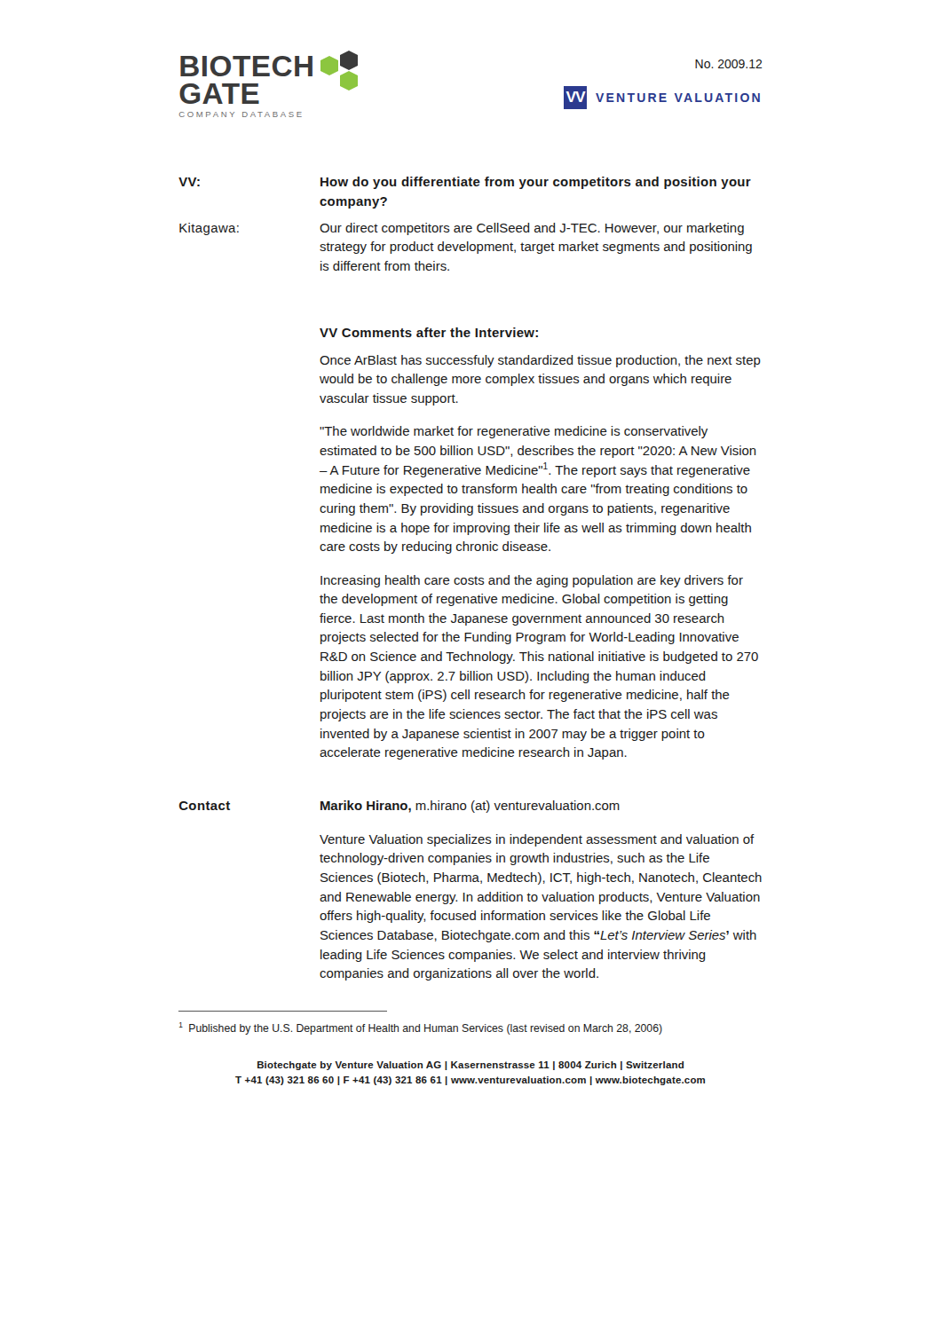BIOTECH GATE COMPANY DATABASE
No. 2009.12
VV
VENTURE VALUATION
VV:
How do you differentiate from your competitors and position your company?
Kitagawa:
Our direct competitors are CellSeed and J-TEC. However, our marketing strategy for product development, target market segments and positioning is different from theirs.
VV Comments after the Interview:
Once ArBlast has successfuly standardized tissue production, the next step would be to challenge more complex tissues and organs which require vascular tissue support.
"The worldwide market for regenerative medicine is conservatively estimated to be 500 billion USD", describes the report "2020: A New Vision – A Future for Regenerative Medicine"1. The report says that regenerative medicine is expected to transform health care "from treating conditions to curing them". By providing tissues and organs to patients, regenaritive medicine is a hope for improving their life as well as trimming down health care costs by reducing chronic disease.
Increasing health care costs and the aging population are key drivers for the development of regenative medicine. Global competition is getting fierce. Last month the Japanese government announced 30 research projects selected for the Funding Program for World-Leading Innovative R&D on Science and Technology. This national initiative is budgeted to 270 billion JPY (approx. 2.7 billion USD). Including the human induced pluripotent stem (iPS) cell research for regenerative medicine, half the projects are in the life sciences sector. The fact that the iPS cell was invented by a Japanese scientist in 2007 may be a trigger point to accelerate regenerative medicine research in Japan.
Contact
Mariko Hirano, m.hirano (at) venturevaluation.com
Venture Valuation specializes in independent assessment and valuation of technology-driven companies in growth industries, such as the Life Sciences (Biotech, Pharma, Medtech), ICT, high-tech, Nanotech, Cleantech and Renewable energy. In addition to valuation products, Venture Valuation offers high-quality, focused information services like the Global Life Sciences Database, Biotechgate.com and this “Let’s Interview Series’ with leading Life Sciences companies. We select and interview thriving companies and organizations all over the world.
1 Published by the U.S. Department of Health and Human Services (last revised on March 28, 2006)
Biotechgate by Venture Valuation AG | Kasernenstrasse 11 | 8004 Zurich | Switzerland
T +41 (43) 321 86 60 | F +41 (43) 321 86 61 | www.venturevaluation.com | www.biotechgate.com